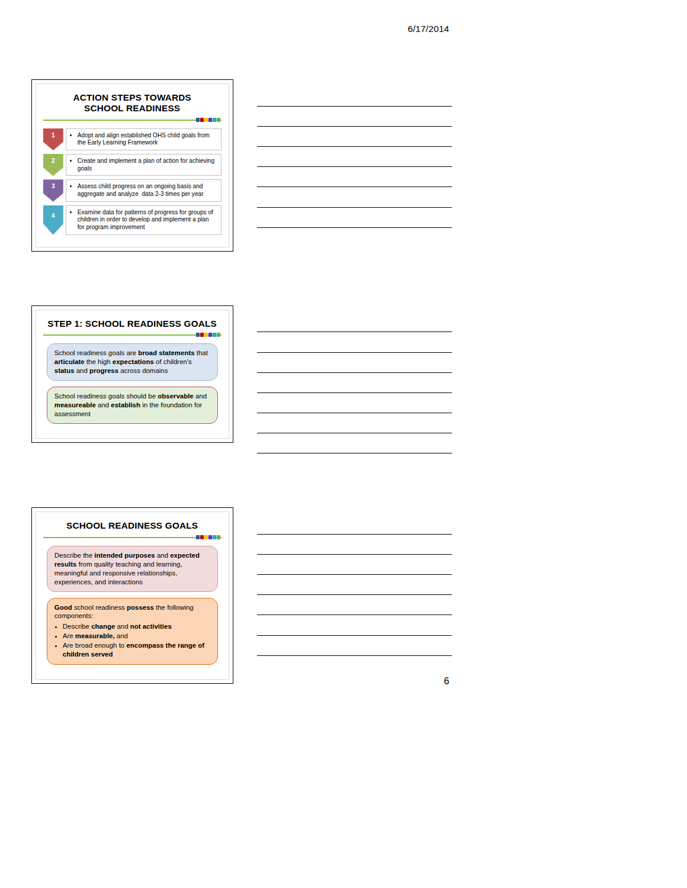6/17/2014
ACTION STEPS TOWARDS
SCHOOL READINESS
1
Adopt and align established OHS child goals from the Early Learning Framework
2
Create and implement a plan of action for achieving goals
3
Assess child progress on an ongoing basis and aggregate and analyze data 2-3 times per year
4
Examine data for patterns of progress for groups of children in order to develop and implement a plan for program improvement
STEP 1: SCHOOL READINESS GOALS
School readiness goals are broad statements that articulate the high expectations of children's status and progress across domains
School readiness goals should be observable and measureable and establish in the foundation for assessment
SCHOOL READINESS GOALS
Describe the intended purposes and expected results from quality teaching and learning, meaningful and responsive relationships, experiences, and interactions
Good school readiness possess the following components:
Describe change and not activities
Are measurable, and
Are broad enough to encompass the range of children served
6